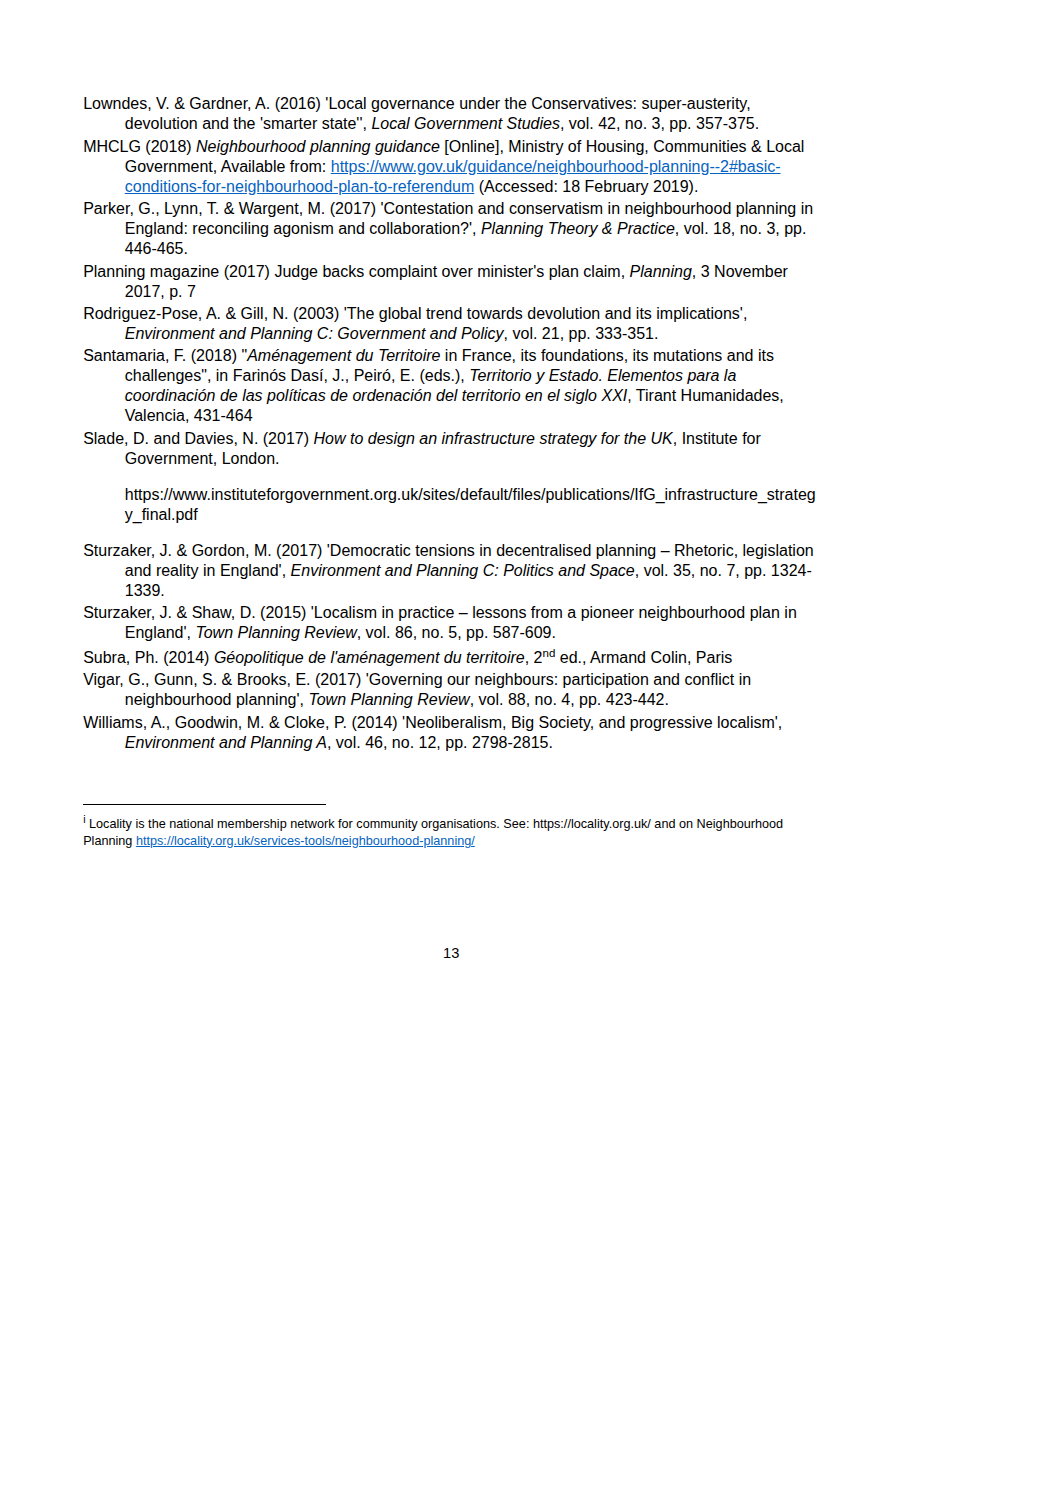Lowndes, V. & Gardner, A. (2016) 'Local governance under the Conservatives: super-austerity, devolution and the 'smarter state'', Local Government Studies, vol. 42, no. 3, pp. 357-375.
MHCLG (2018) Neighbourhood planning guidance [Online], Ministry of Housing, Communities & Local Government, Available from: https://www.gov.uk/guidance/neighbourhood-planning--2#basic-conditions-for-neighbourhood-plan-to-referendum (Accessed: 18 February 2019).
Parker, G., Lynn, T. & Wargent, M. (2017) 'Contestation and conservatism in neighbourhood planning in England: reconciling agonism and collaboration?', Planning Theory & Practice, vol. 18, no. 3, pp. 446-465.
Planning magazine (2017) Judge backs complaint over minister's plan claim, Planning, 3 November 2017, p. 7
Rodriguez-Pose, A. & Gill, N. (2003) 'The global trend towards devolution and its implications', Environment and Planning C: Government and Policy, vol. 21, pp. 333-351.
Santamaria, F. (2018) "Aménagement du Territoire in France, its foundations, its mutations and its challenges", in Farinós Dasí, J., Peiró, E. (eds.), Territorio y Estado. Elementos para la coordinación de las políticas de ordenación del territorio en el siglo XXI, Tirant Humanidades, Valencia, 431-464
Slade, D. and Davies, N. (2017) How to design an infrastructure strategy for the UK, Institute for Government, London.
https://www.instituteforgovernment.org.uk/sites/default/files/publications/IfG_infrastructure_strategy_final.pdf
Sturzaker, J. & Gordon, M. (2017) 'Democratic tensions in decentralised planning – Rhetoric, legislation and reality in England', Environment and Planning C: Politics and Space, vol. 35, no. 7, pp. 1324-1339.
Sturzaker, J. & Shaw, D. (2015) 'Localism in practice – lessons from a pioneer neighbourhood plan in England', Town Planning Review, vol. 86, no. 5, pp. 587-609.
Subra, Ph. (2014) Géopolitique de l'aménagement du territoire, 2nd ed., Armand Colin, Paris
Vigar, G., Gunn, S. & Brooks, E. (2017) 'Governing our neighbours: participation and conflict in neighbourhood planning', Town Planning Review, vol. 88, no. 4, pp. 423-442.
Williams, A., Goodwin, M. & Cloke, P. (2014) 'Neoliberalism, Big Society, and progressive localism', Environment and Planning A, vol. 46, no. 12, pp. 2798-2815.
i Locality is the national membership network for community organisations. See: https://locality.org.uk/ and on Neighbourhood Planning https://locality.org.uk/services-tools/neighbourhood-planning/
13